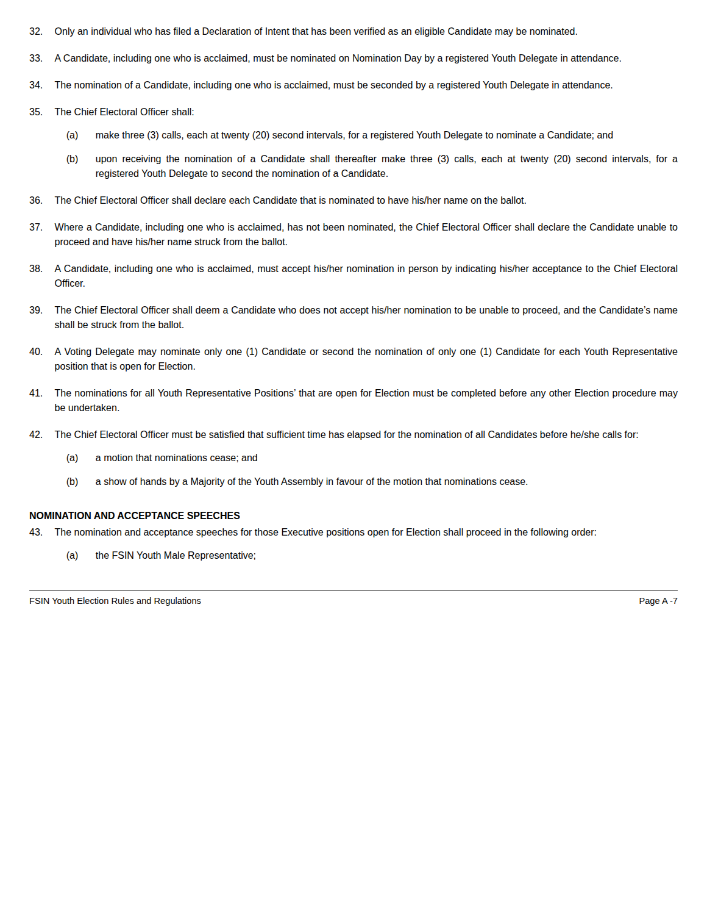32. Only an individual who has filed a Declaration of Intent that has been verified as an eligible Candidate may be nominated.
33. A Candidate, including one who is acclaimed, must be nominated on Nomination Day by a registered Youth Delegate in attendance.
34. The nomination of a Candidate, including one who is acclaimed, must be seconded by a registered Youth Delegate in attendance.
35. The Chief Electoral Officer shall:
(a) make three (3) calls, each at twenty (20) second intervals, for a registered Youth Delegate to nominate a Candidate; and
(b) upon receiving the nomination of a Candidate shall thereafter make three (3) calls, each at twenty (20) second intervals, for a registered Youth Delegate to second the nomination of a Candidate.
36. The Chief Electoral Officer shall declare each Candidate that is nominated to have his/her name on the ballot.
37. Where a Candidate, including one who is acclaimed, has not been nominated, the Chief Electoral Officer shall declare the Candidate unable to proceed and have his/her name struck from the ballot.
38. A Candidate, including one who is acclaimed, must accept his/her nomination in person by indicating his/her acceptance to the Chief Electoral Officer.
39. The Chief Electoral Officer shall deem a Candidate who does not accept his/her nomination to be unable to proceed, and the Candidate’s name shall be struck from the ballot.
40. A Voting Delegate may nominate only one (1) Candidate or second the nomination of only one (1) Candidate for each Youth Representative position that is open for Election.
41. The nominations for all Youth Representative Positions’ that are open for Election must be completed before any other Election procedure may be undertaken.
42. The Chief Electoral Officer must be satisfied that sufficient time has elapsed for the nomination of all Candidates before he/she calls for:
(a) a motion that nominations cease; and
(b) a show of hands by a Majority of the Youth Assembly in favour of the motion that nominations cease.
Nomination and Acceptance Speeches
43. The nomination and acceptance speeches for those Executive positions open for Election shall proceed in the following order:
(a) the FSIN Youth Male Representative;
FSIN Youth Election Rules and Regulations Page A -7